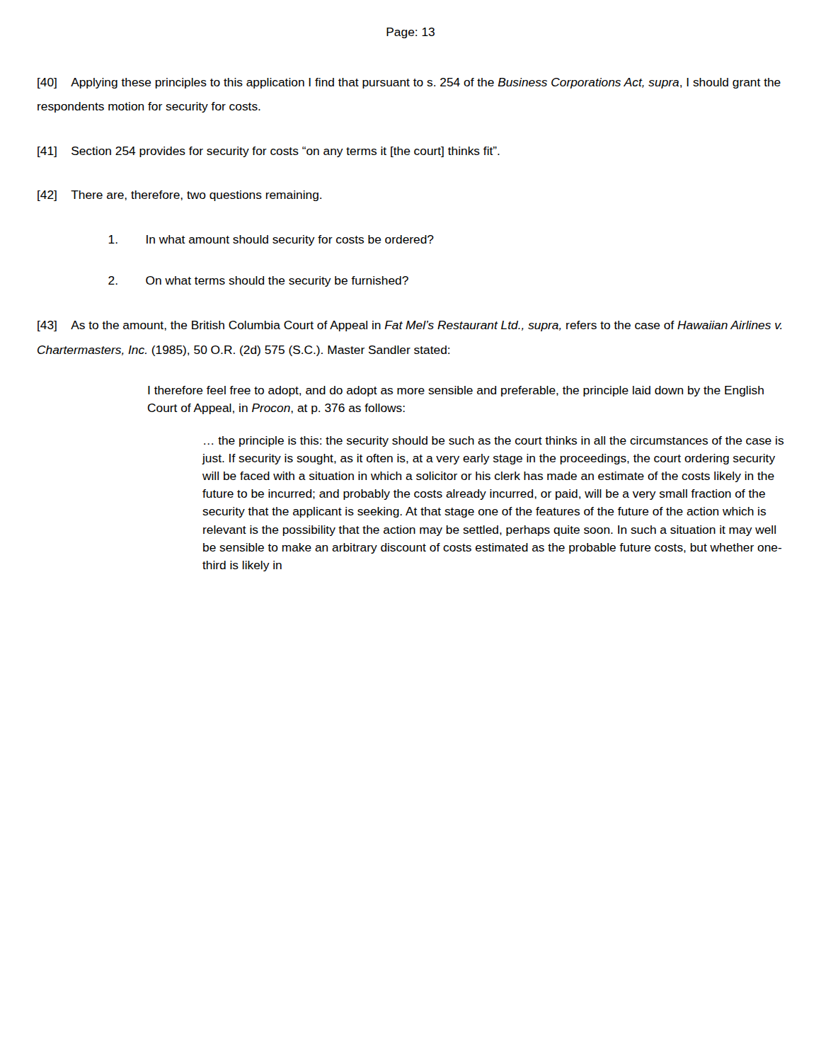Page: 13
[40] Applying these principles to this application I find that pursuant to s. 254 of the Business Corporations Act, supra, I should grant the respondents motion for security for costs.
[41] Section 254 provides for security for costs “on any terms it [the court] thinks fit”.
[42] There are, therefore, two questions remaining.
1. In what amount should security for costs be ordered?
2. On what terms should the security be furnished?
[43] As to the amount, the British Columbia Court of Appeal in Fat Mel’s Restaurant Ltd., supra, refers to the case of Hawaiian Airlines v. Chartermasters, Inc. (1985), 50 O.R. (2d) 575 (S.C.). Master Sandler stated:
I therefore feel free to adopt, and do adopt as more sensible and preferable, the principle laid down by the English Court of Appeal, in Procon, at p. 376 as follows:
… the principle is this: the security should be such as the court thinks in all the circumstances of the case is just. If security is sought, as it often is, at a very early stage in the proceedings, the court ordering security will be faced with a situation in which a solicitor or his clerk has made an estimate of the costs likely in the future to be incurred; and probably the costs already incurred, or paid, will be a very small fraction of the security that the applicant is seeking. At that stage one of the features of the future of the action which is relevant is the possibility that the action may be settled, perhaps quite soon. In such a situation it may well be sensible to make an arbitrary discount of costs estimated as the probable future costs, but whether one-third is likely in